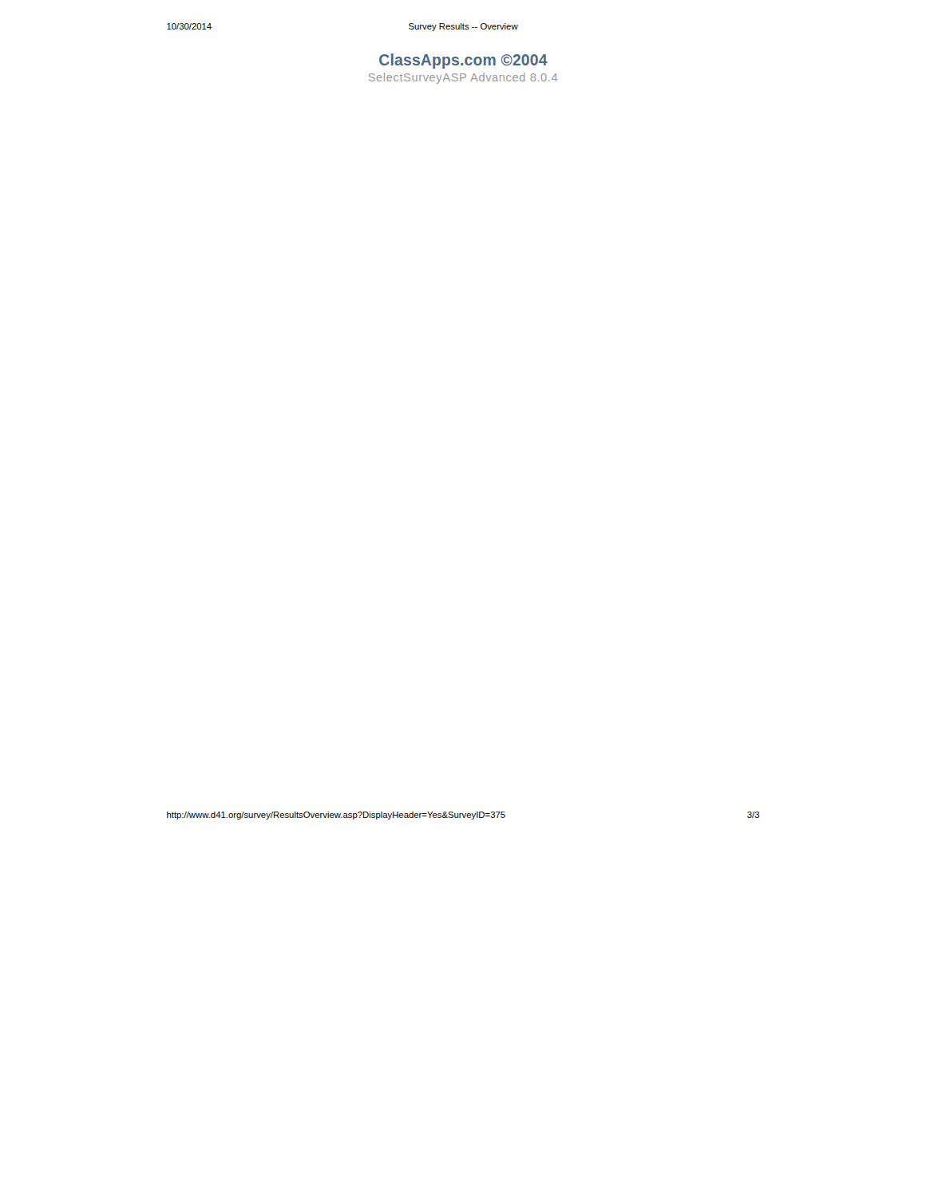10/30/2014
Survey Results -- Overview
ClassApps.com ©2004
SelectSurveyASP Advanced 8.0.4
http://www.d41.org/survey/ResultsOverview.asp?DisplayHeader=Yes&SurveyID=375
3/3